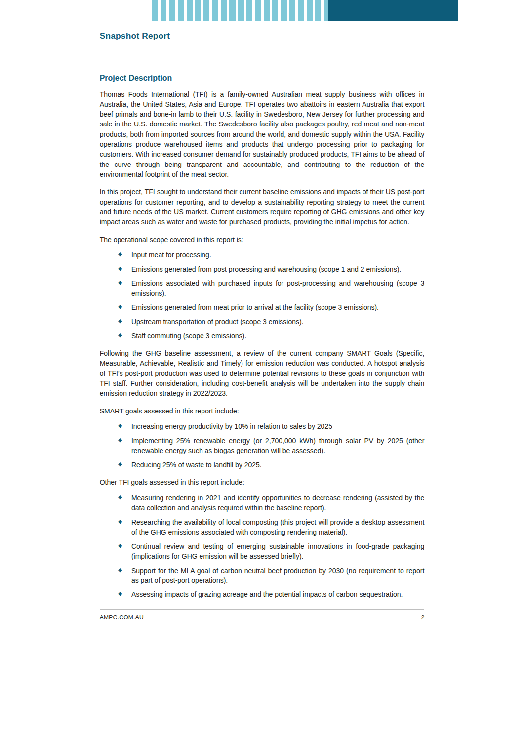Snapshot Report
Project Description
Thomas Foods International (TFI) is a family-owned Australian meat supply business with offices in Australia, the United States, Asia and Europe. TFI operates two abattoirs in eastern Australia that export beef primals and bone-in lamb to their U.S. facility in Swedesboro, New Jersey for further processing and sale in the U.S. domestic market. The Swedesboro facility also packages poultry, red meat and non-meat products, both from imported sources from around the world, and domestic supply within the USA. Facility operations produce warehoused items and products that undergo processing prior to packaging for customers. With increased consumer demand for sustainably produced products, TFI aims to be ahead of the curve through being transparent and accountable, and contributing to the reduction of the environmental footprint of the meat sector.
In this project, TFI sought to understand their current baseline emissions and impacts of their US post-port operations for customer reporting, and to develop a sustainability reporting strategy to meet the current and future needs of the US market. Current customers require reporting of GHG emissions and other key impact areas such as water and waste for purchased products, providing the initial impetus for action.
The operational scope covered in this report is:
Input meat for processing.
Emissions generated from post processing and warehousing (scope 1 and 2 emissions).
Emissions associated with purchased inputs for post-processing and warehousing (scope 3 emissions).
Emissions generated from meat prior to arrival at the facility (scope 3 emissions).
Upstream transportation of product (scope 3 emissions).
Staff commuting (scope 3 emissions).
Following the GHG baseline assessment, a review of the current company SMART Goals (Specific, Measurable, Achievable, Realistic and Timely) for emission reduction was conducted. A hotspot analysis of TFI’s post-port production was used to determine potential revisions to these goals in conjunction with TFI staff. Further consideration, including cost-benefit analysis will be undertaken into the supply chain emission reduction strategy in 2022/2023.
SMART goals assessed in this report include:
Increasing energy productivity by 10% in relation to sales by 2025
Implementing 25% renewable energy (or 2,700,000 kWh) through solar PV by 2025 (other renewable energy such as biogas generation will be assessed).
Reducing 25% of waste to landfill by 2025.
Other TFI goals assessed in this report include:
Measuring rendering in 2021 and identify opportunities to decrease rendering (assisted by the data collection and analysis required within the baseline report).
Researching the availability of local composting (this project will provide a desktop assessment of the GHG emissions associated with composting rendering material).
Continual review and testing of emerging sustainable innovations in food-grade packaging (implications for GHG emission will be assessed briefly).
Support for the MLA goal of carbon neutral beef production by 2030 (no requirement to report as part of post-port operations).
Assessing impacts of grazing acreage and the potential impacts of carbon sequestration.
AMPC.COM.AU
2